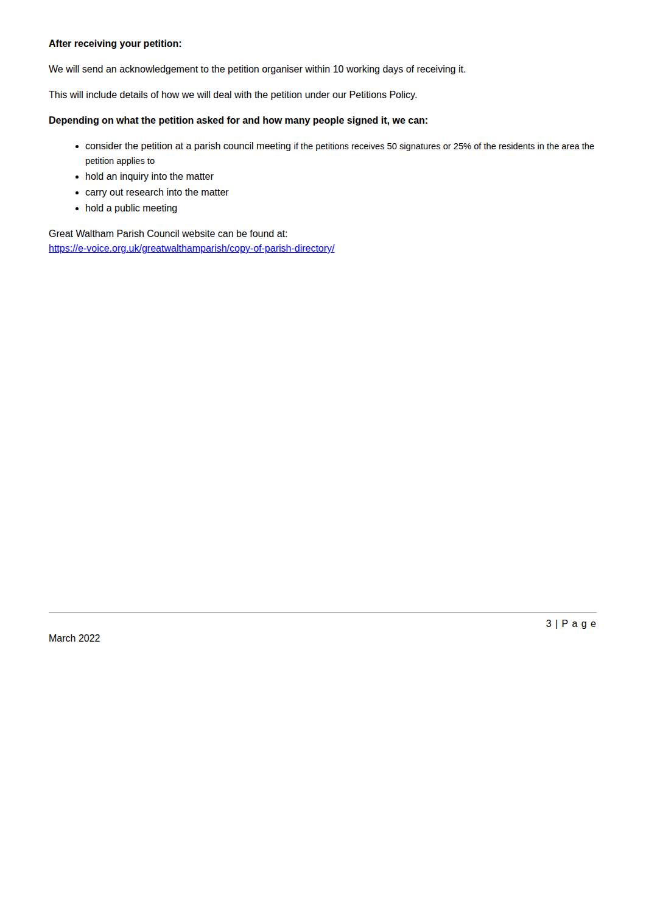After receiving your petition:
We will send an acknowledgement to the petition organiser within 10 working days of receiving it.
This will include details of how we will deal with the petition under our Petitions Policy.
Depending on what the petition asked for and how many people signed it, we can:
consider the petition at a parish council meeting if the petitions receives 50 signatures or 25% of the residents in the area the petition applies to
hold an inquiry into the matter
carry out research into the matter
hold a public meeting
Great Waltham Parish Council website can be found at:
https://e-voice.org.uk/greatwalthamparish/copy-of-parish-directory/
3 | P a g e
March 2022